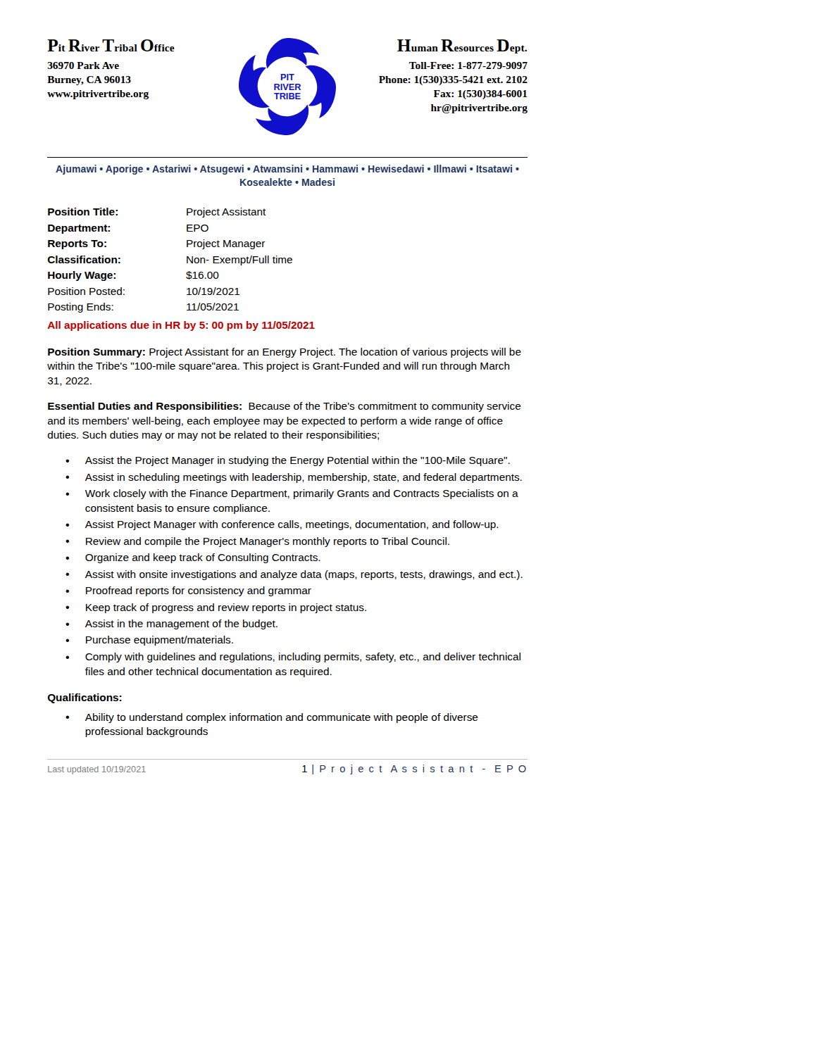Pit River Tribal Office
36970 Park Ave
Burney, CA 96013
www.pitrivertribe.org
PIT RIVER TRIBE
Human Resources Dept.
Toll-Free: 1-877-279-9097
Phone: 1(530)335-5421 ext. 2102
Fax: 1(530)384-6001
hr@pitrivertribe.org
Ajumawi • Aporige • Astariwi • Atsugewi • Atwamsini • Hammawi • Hewisedawi • Illmawi • Itsatawi • Kosealekte • Madesi
| Position Title: | Project Assistant |
| Department: | EPO |
| Reports To: | Project Manager |
| Classification: | Non- Exempt/Full time |
| Hourly Wage: | $16.00 |
| Position Posted: | 10/19/2021 |
| Posting Ends: | 11/05/2021 |
All applications due in HR by 5: 00 pm by 11/05/2021
Position Summary: Project Assistant for an Energy Project. The location of various projects will be within the Tribe's "100-mile square"area. This project is Grant-Funded and will run through March 31, 2022.
Essential Duties and Responsibilities: Because of the Tribe's commitment to community service and its members' well-being, each employee may be expected to perform a wide range of office duties. Such duties may or may not be related to their responsibilities;
Assist the Project Manager in studying the Energy Potential within the "100-Mile Square".
Assist in scheduling meetings with leadership, membership, state, and federal departments.
Work closely with the Finance Department, primarily Grants and Contracts Specialists on a consistent basis to ensure compliance.
Assist Project Manager with conference calls, meetings, documentation, and follow-up.
Review and compile the Project Manager's monthly reports to Tribal Council.
Organize and keep track of Consulting Contracts.
Assist with onsite investigations and analyze data (maps, reports, tests, drawings, and ect.).
Proofread reports for consistency and grammar
Keep track of progress and review reports in project status.
Assist in the management of the budget.
Purchase equipment/materials.
Comply with guidelines and regulations, including permits, safety, etc., and deliver technical files and other technical documentation as required.
Qualifications:
Ability to understand complex information and communicate with people of diverse professional backgrounds
Last updated 10/19/2021
1 | P r o j e c t A s s i s t a n t - E P O